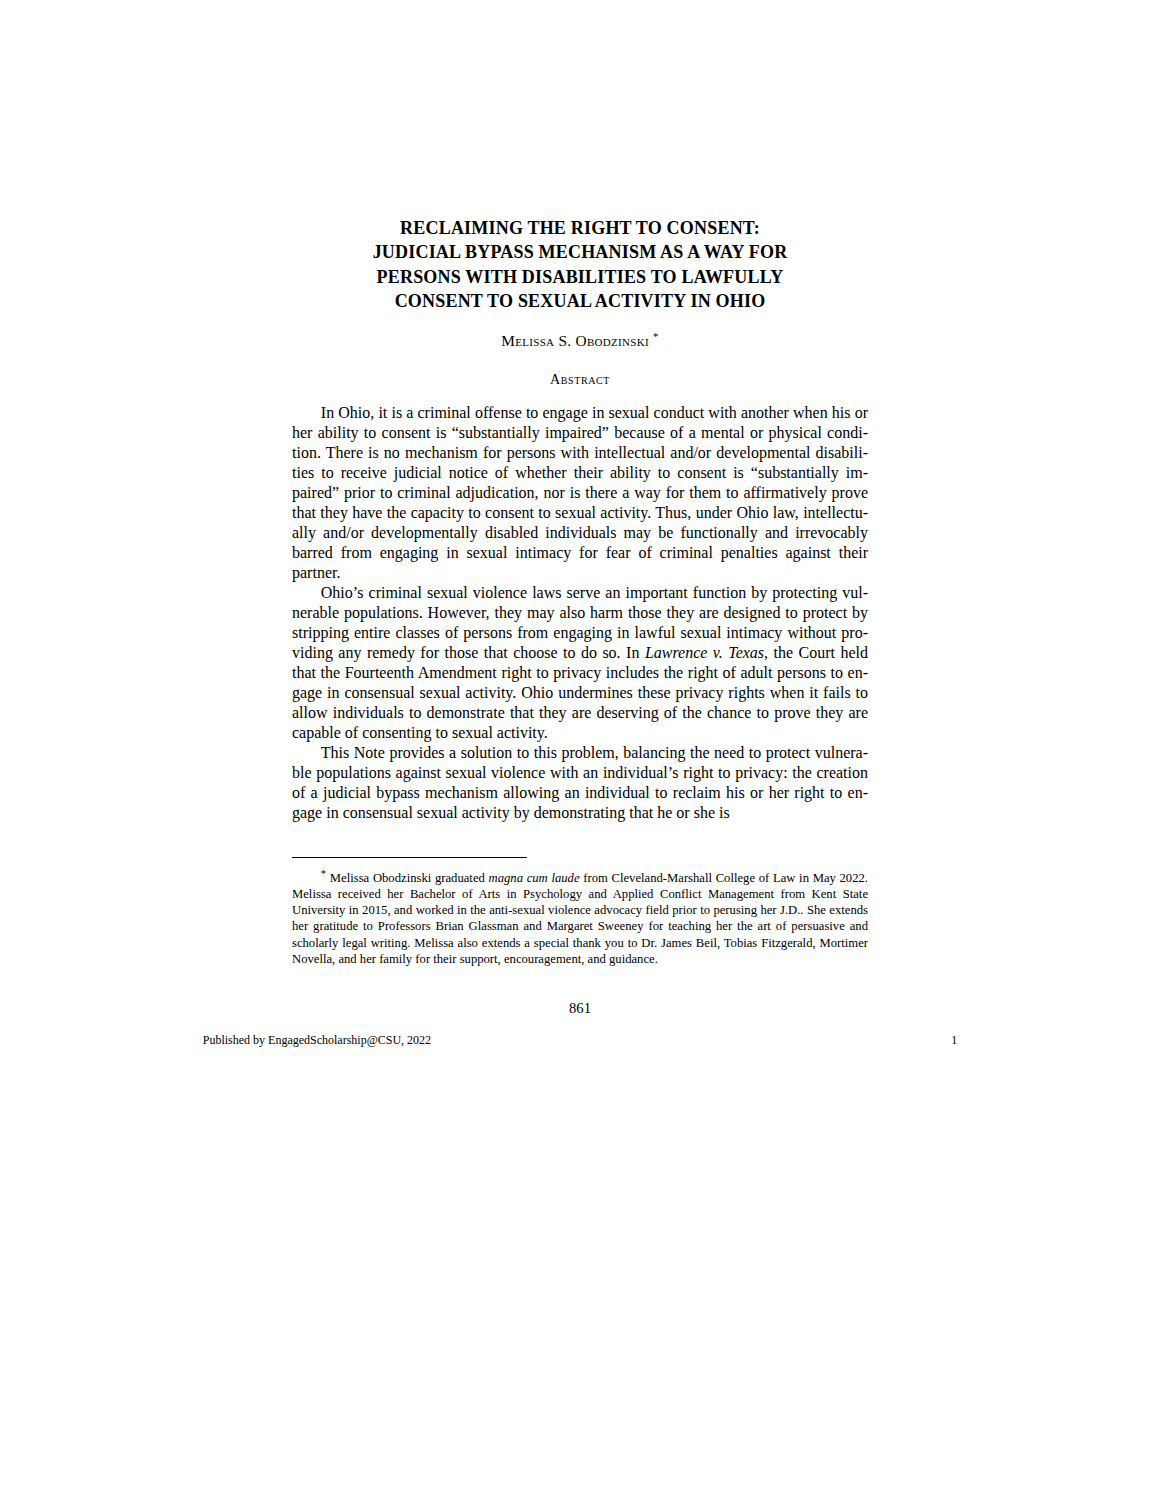Reclaiming the Right to Consent:
Judicial Bypass Mechanism as a Way for
Persons with Disabilities to Lawfully
Consent to Sexual Activity in Ohio
Melissa S. Obodzinski *
Abstract
In Ohio, it is a criminal offense to engage in sexual conduct with another when his or her ability to consent is “substantially impaired” because of a mental or physical condition. There is no mechanism for persons with intellectual and/or developmental disabilities to receive judicial notice of whether their ability to consent is “substantially impaired” prior to criminal adjudication, nor is there a way for them to affirmatively prove that they have the capacity to consent to sexual activity. Thus, under Ohio law, intellectually and/or developmentally disabled individuals may be functionally and irrevocably barred from engaging in sexual intimacy for fear of criminal penalties against their partner.
Ohio’s criminal sexual violence laws serve an important function by protecting vulnerable populations. However, they may also harm those they are designed to protect by stripping entire classes of persons from engaging in lawful sexual intimacy without providing any remedy for those that choose to do so. In Lawrence v. Texas, the Court held that the Fourteenth Amendment right to privacy includes the right of adult persons to engage in consensual sexual activity. Ohio undermines these privacy rights when it fails to allow individuals to demonstrate that they are deserving of the chance to prove they are capable of consenting to sexual activity.
This Note provides a solution to this problem, balancing the need to protect vulnerable populations against sexual violence with an individual’s right to privacy: the creation of a judicial bypass mechanism allowing an individual to reclaim his or her right to engage in consensual sexual activity by demonstrating that he or she is
* Melissa Obodzinski graduated magna cum laude from Cleveland-Marshall College of Law in May 2022. Melissa received her Bachelor of Arts in Psychology and Applied Conflict Management from Kent State University in 2015, and worked in the anti-sexual violence advocacy field prior to perusing her J.D.. She extends her gratitude to Professors Brian Glassman and Margaret Sweeney for teaching her the art of persuasive and scholarly legal writing. Melissa also extends a special thank you to Dr. James Beil, Tobias Fitzgerald, Mortimer Novella, and her family for their support, encouragement, and guidance.
861
Published by EngagedScholarship@CSU, 2022
1